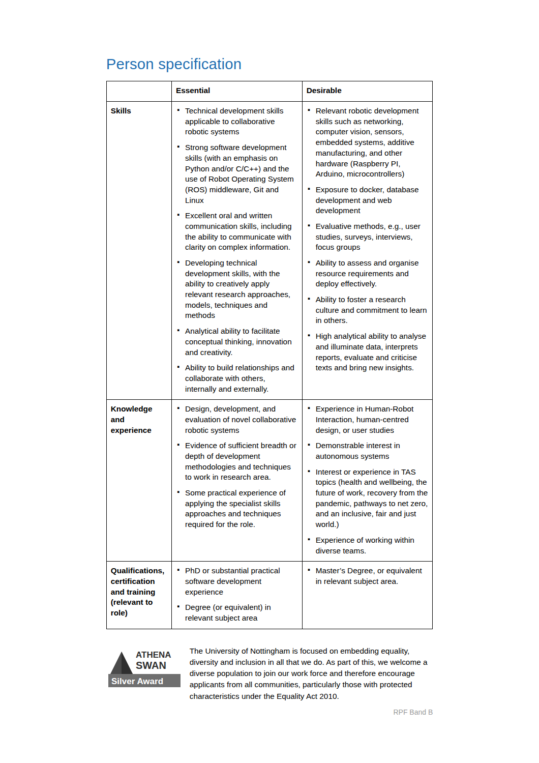Person specification
| | Essential | Desirable |
| --- | --- | --- |
| Skills | Technical development skills applicable to collaborative robotic systems Strong software development skills (with an emphasis on Python and/or C/C++) and the use of Robot Operating System (ROS) middleware, Git and Linux Excellent oral and written communication skills, including the ability to communicate with clarity on complex information. Developing technical development skills, with the ability to creatively apply relevant research approaches, models, techniques and methods Analytical ability to facilitate conceptual thinking, innovation and creativity. Ability to build relationships and collaborate with others, internally and externally. | Relevant robotic development skills such as networking, computer vision, sensors, embedded systems, additive manufacturing, and other hardware (Raspberry PI, Arduino, microcontrollers) Exposure to docker, database development and web development Evaluative methods, e.g., user studies, surveys, interviews, focus groups Ability to assess and organise resource requirements and deploy effectively. Ability to foster a research culture and commitment to learn in others. High analytical ability to analyse and illuminate data, interprets reports, evaluate and criticise texts and bring new insights. |
| Knowledge and experience | Design, development, and evaluation of novel collaborative robotic systems Evidence of sufficient breadth or depth of development methodologies and techniques to work in research area. Some practical experience of applying the specialist skills approaches and techniques required for the role. | Experience in Human-Robot Interaction, human-centred design, or user studies Demonstrable interest in autonomous systems Interest or experience in TAS topics (health and wellbeing, the future of work, recovery from the pandemic, pathways to net zero, and an inclusive, fair and just world.) Experience of working within diverse teams. |
| Qualifications, certification and training (relevant to role) | PhD or substantial practical software development experience Degree (or equivalent) in relevant subject area | Master’s Degree, or equivalent in relevant subject area. |
ATHENA SWAN Silver Award
The University of Nottingham is focused on embedding equality, diversity and inclusion in all that we do. As part of this, we welcome a diverse population to join our work force and therefore encourage applicants from all communities, particularly those with protected characteristics under the Equality Act 2010.
RPF Band B